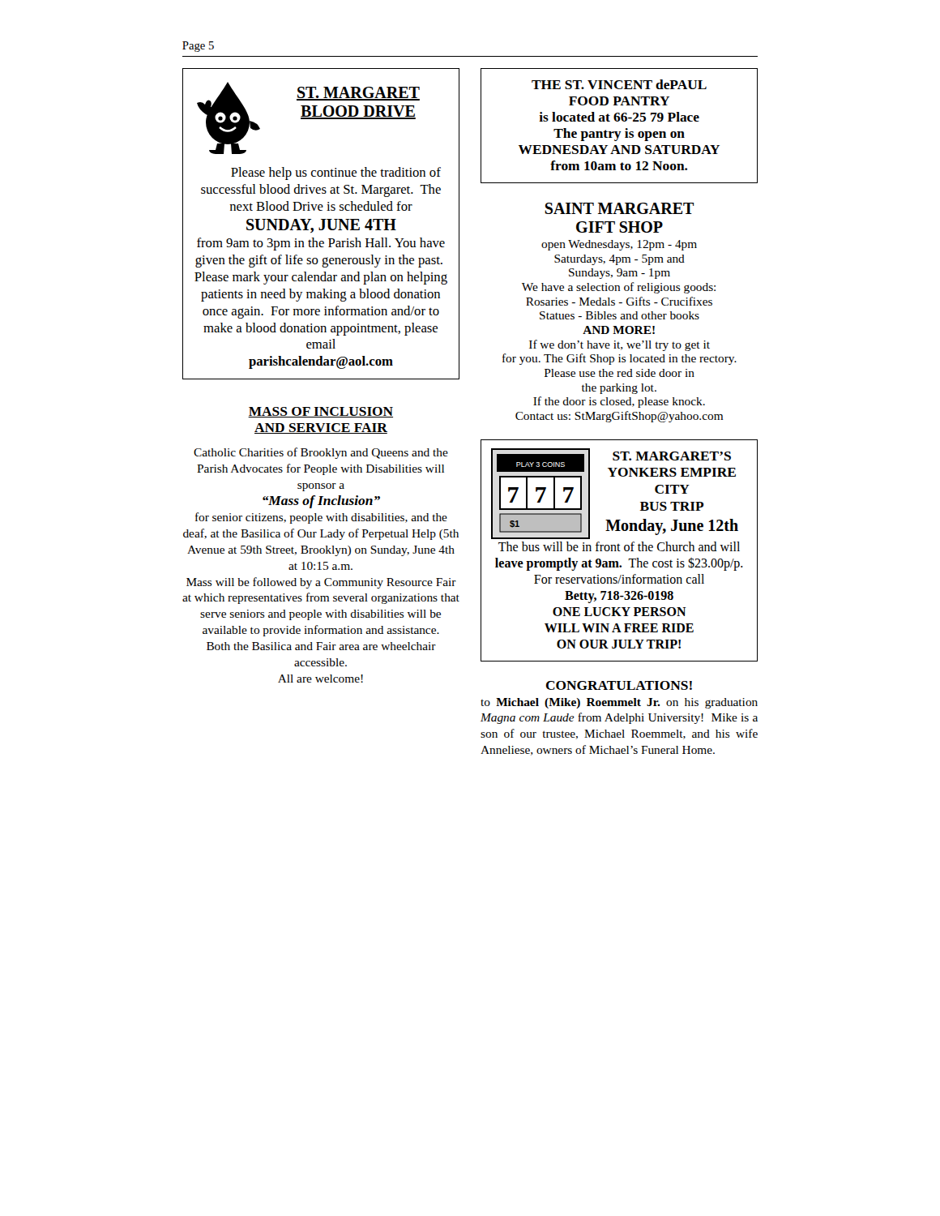Page 5
ST. MARGARET
BLOOD DRIVE
Please help us continue the tradition of successful blood drives at St. Margaret. The next Blood Drive is scheduled for
SUNDAY, JUNE 4TH
from 9am to 3pm in the Parish Hall. You have given the gift of life so generously in the past. Please mark your calendar and plan on helping patients in need by making a blood donation once again. For more information and/or to make a blood donation appointment, please email
parishcalendar@aol.com
MASS OF INCLUSION
AND SERVICE FAIR
Catholic Charities of Brooklyn and Queens and the Parish Advocates for People with Disabilities will sponsor a
“Mass of Inclusion”
for senior citizens, people with disabilities, and the deaf, at the Basilica of Our Lady of Perpetual Help (5th Avenue at 59th Street, Brooklyn) on Sunday, June 4th at 10:15 a.m.
Mass will be followed by a Community Resource Fair at which representatives from several organizations that serve seniors and people with disabilities will be available to provide information and assistance.
Both the Basilica and Fair area are wheelchair accessible.
All are welcome!
THE ST. VINCENT dePAUL
FOOD PANTRY
is located at 66-25 79 Place
The pantry is open on
WEDNESDAY AND SATURDAY
from 10am to 12 Noon.
SAINT MARGARET
GIFT SHOP
open Wednesdays, 12pm - 4pm
Saturdays, 4pm - 5pm and
Sundays, 9am - 1pm
We have a selection of religious goods:
Rosaries - Medals - Gifts - Crucifixes
Statues - Bibles and other books
AND MORE!
If we don’t have it, we’ll try to get it
for you. The Gift Shop is located in the rectory.
Please use the red side door in
the parking lot.
If the door is closed, please knock.
Contact us: StMargGiftShop@yahoo.com
PLAY 3 COINS 7 7 7 $1
ST. MARGARET’S
YONKERS EMPIRE CITY
BUS TRIP
Monday, June 12th
The bus will be in front of the Church and will leave promptly at 9am. The cost is $23.00p/p.
For reservations/information call
Betty, 718-326-0198
ONE LUCKY PERSON
WILL WIN A FREE RIDE
ON OUR JULY TRIP!
CONGRATULATIONS!
to Michael (Mike) Roemmelt Jr. on his graduation Magna com Laude from Adelphi University! Mike is a son of our trustee, Michael Roemmelt, and his wife Anneliese, owners of Michael’s Funeral Home.